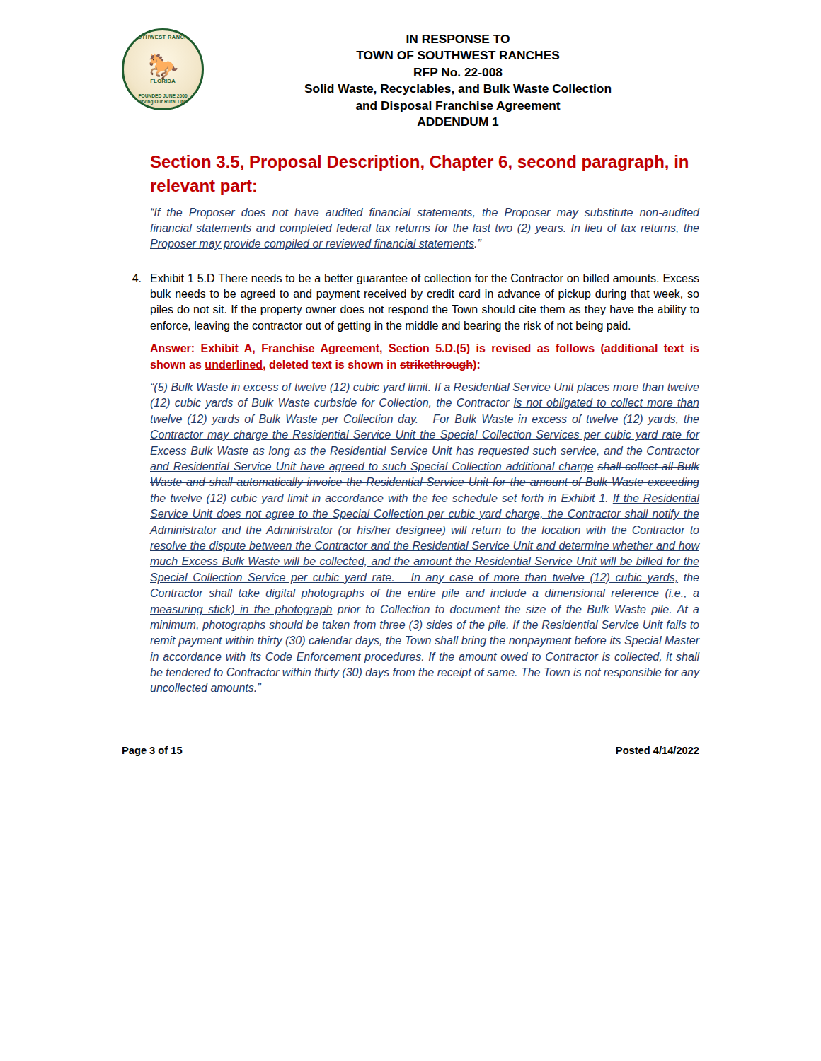SOUTHWEST RANCHES
🐎
FLORIDA
FOUNDED JUNE 2000
Preserving Our Rural Lifestyle
IN RESPONSE TO TOWN OF SOUTHWEST RANCHES RFP No. 22-008 Solid Waste, Recyclables, and Bulk Waste Collection and Disposal Franchise Agreement ADDENDUM 1
Section 3.5, Proposal Description, Chapter 6, second paragraph, in relevant part:
“If the Proposer does not have audited financial statements, the Proposer may substitute non-audited financial statements and completed federal tax returns for the last two (2) years. In lieu of tax returns, the Proposer may provide compiled or reviewed financial statements.”
4.
Exhibit 1 5.D There needs to be a better guarantee of collection for the Contractor on billed amounts. Excess bulk needs to be agreed to and payment received by credit card in advance of pickup during that week, so piles do not sit. If the property owner does not respond the Town should cite them as they have the ability to enforce, leaving the contractor out of getting in the middle and bearing the risk of not being paid.
Answer: Exhibit A, Franchise Agreement, Section 5.D.(5) is revised as follows (additional text is shown as underlined, deleted text is shown in strikethrough):
“(5) Bulk Waste in excess of twelve (12) cubic yard limit. If a Residential Service Unit places more than twelve (12) cubic yards of Bulk Waste curbside for Collection, the Contractor is not obligated to collect more than twelve (12) yards of Bulk Waste per Collection day. For Bulk Waste in excess of twelve (12) yards, the Contractor may charge the Residential Service Unit the Special Collection Services per cubic yard rate for Excess Bulk Waste as long as the Residential Service Unit has requested such service, and the Contractor and Residential Service Unit have agreed to such Special Collection additional charge shall collect all Bulk Waste and shall automatically invoice the Residential Service Unit for the amount of Bulk Waste exceeding the twelve (12) cubic yard limit in accordance with the fee schedule set forth in Exhibit 1. If the Residential Service Unit does not agree to the Special Collection per cubic yard charge, the Contractor shall notify the Administrator and the Administrator (or his/her designee) will return to the location with the Contractor to resolve the dispute between the Contractor and the Residential Service Unit and determine whether and how much Excess Bulk Waste will be collected, and the amount the Residential Service Unit will be billed for the Special Collection Service per cubic yard rate. In any case of more than twelve (12) cubic yards, the Contractor shall take digital photographs of the entire pile and include a dimensional reference (i.e., a measuring stick) in the photograph prior to Collection to document the size of the Bulk Waste pile. At a minimum, photographs should be taken from three (3) sides of the pile. If the Residential Service Unit fails to remit payment within thirty (30) calendar days, the Town shall bring the nonpayment before its Special Master in accordance with its Code Enforcement procedures. If the amount owed to Contractor is collected, it shall be tendered to Contractor within thirty (30) days from the receipt of same. The Town is not responsible for any uncollected amounts.”
Page 3 of 15
Posted 4/14/2022